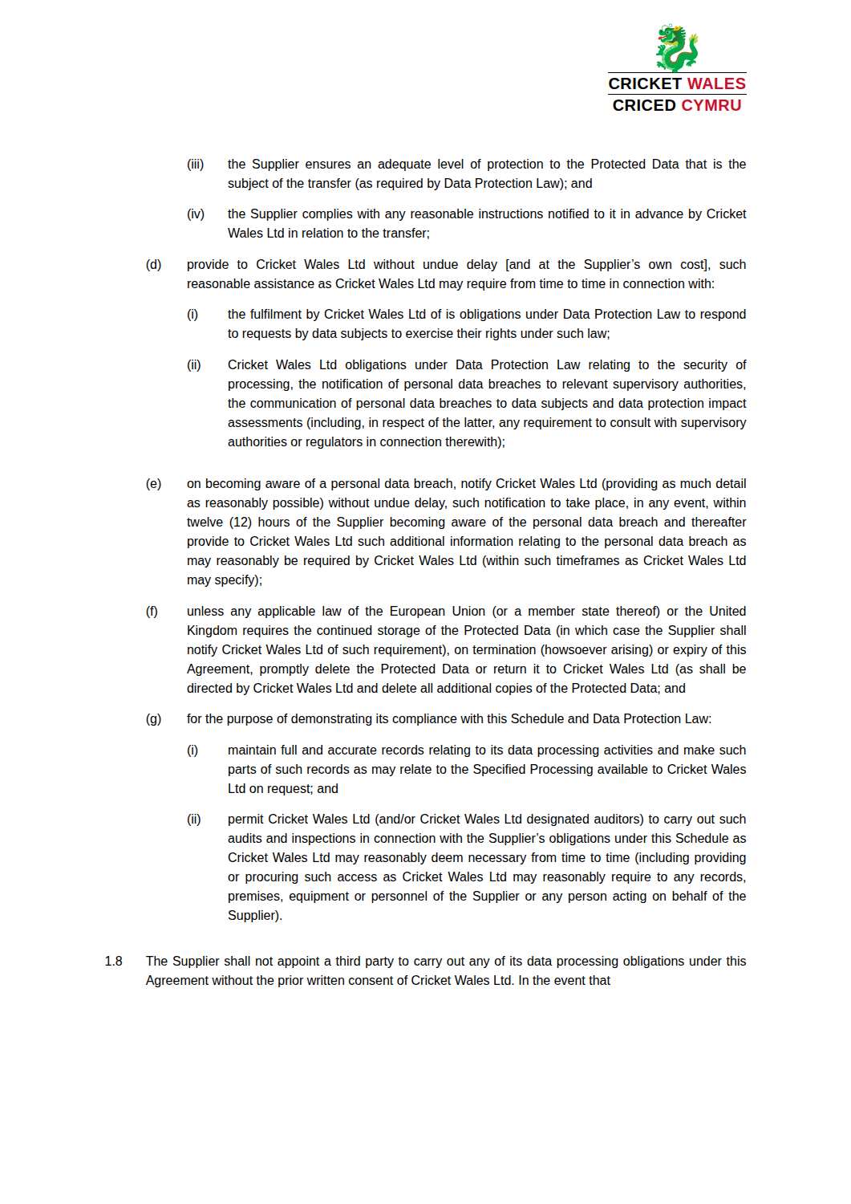🐉
CRICKET WALES
CRICED CYMRU
(iii) the Supplier ensures an adequate level of protection to the Protected Data that is the subject of the transfer (as required by Data Protection Law); and
(iv) the Supplier complies with any reasonable instructions notified to it in advance by Cricket Wales Ltd in relation to the transfer;
(d) provide to Cricket Wales Ltd without undue delay [and at the Supplier’s own cost], such reasonable assistance as Cricket Wales Ltd may require from time to time in connection with:
(i) the fulfilment by Cricket Wales Ltd of is obligations under Data Protection Law to respond to requests by data subjects to exercise their rights under such law;
(ii) Cricket Wales Ltd obligations under Data Protection Law relating to the security of processing, the notification of personal data breaches to relevant supervisory authorities, the communication of personal data breaches to data subjects and data protection impact assessments (including, in respect of the latter, any requirement to consult with supervisory authorities or regulators in connection therewith);
(e) on becoming aware of a personal data breach, notify Cricket Wales Ltd (providing as much detail as reasonably possible) without undue delay, such notification to take place, in any event, within twelve (12) hours of the Supplier becoming aware of the personal data breach and thereafter provide to Cricket Wales Ltd such additional information relating to the personal data breach as may reasonably be required by Cricket Wales Ltd (within such timeframes as Cricket Wales Ltd may specify);
(f) unless any applicable law of the European Union (or a member state thereof) or the United Kingdom requires the continued storage of the Protected Data (in which case the Supplier shall notify Cricket Wales Ltd of such requirement), on termination (howsoever arising) or expiry of this Agreement, promptly delete the Protected Data or return it to Cricket Wales Ltd (as shall be directed by Cricket Wales Ltd and delete all additional copies of the Protected Data; and
(g) for the purpose of demonstrating its compliance with this Schedule and Data Protection Law:
(i) maintain full and accurate records relating to its data processing activities and make such parts of such records as may relate to the Specified Processing available to Cricket Wales Ltd on request; and
(ii) permit Cricket Wales Ltd (and/or Cricket Wales Ltd designated auditors) to carry out such audits and inspections in connection with the Supplier’s obligations under this Schedule as Cricket Wales Ltd may reasonably deem necessary from time to time (including providing or procuring such access as Cricket Wales Ltd may reasonably require to any records, premises, equipment or personnel of the Supplier or any person acting on behalf of the Supplier).
1.8 The Supplier shall not appoint a third party to carry out any of its data processing obligations under this Agreement without the prior written consent of Cricket Wales Ltd. In the event that